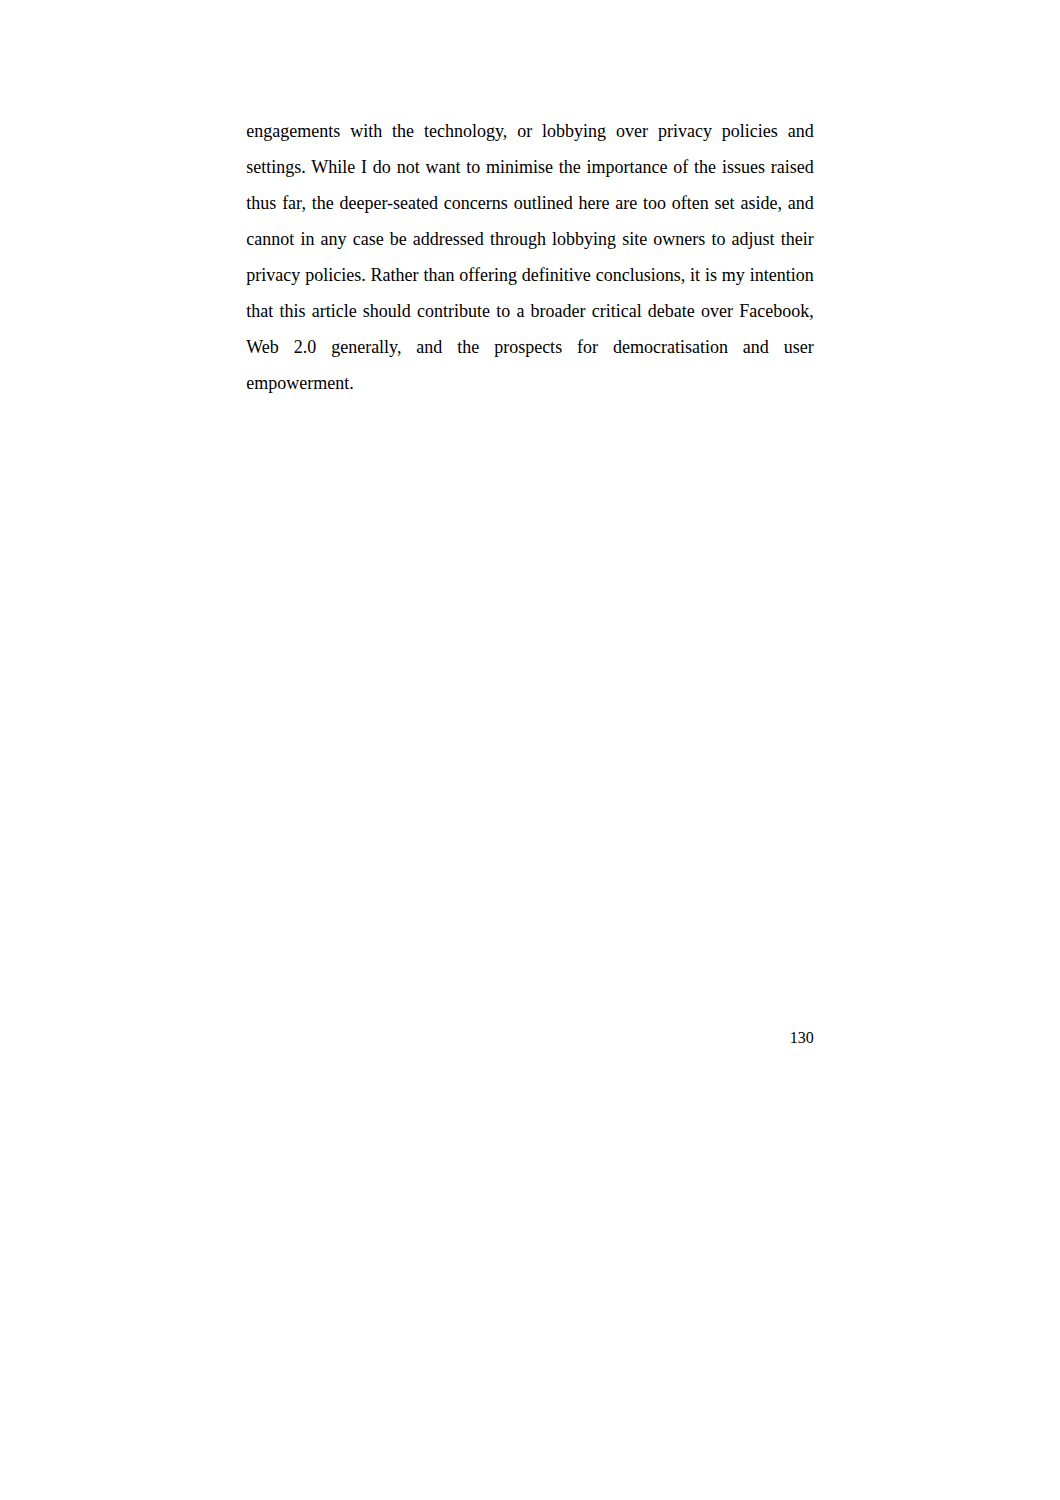engagements with the technology, or lobbying over privacy policies and settings. While I do not want to minimise the importance of the issues raised thus far, the deeper-seated concerns outlined here are too often set aside, and cannot in any case be addressed through lobbying site owners to adjust their privacy policies. Rather than offering definitive conclusions, it is my intention that this article should contribute to a broader critical debate over Facebook, Web 2.0 generally, and the prospects for democratisation and user empowerment.
130